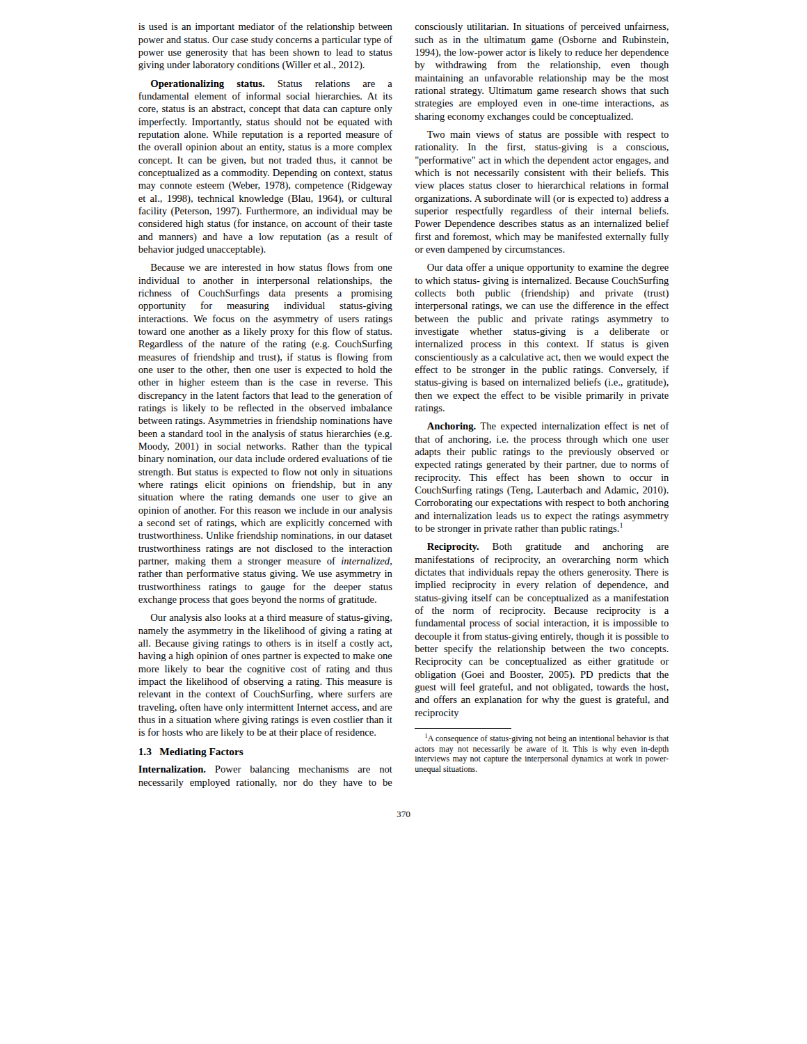is used is an important mediator of the relationship between power and status. Our case study concerns a particular type of power use generosity that has been shown to lead to status giving under laboratory conditions (Willer et al., 2012).
Operationalizing status. Status relations are a fundamental element of informal social hierarchies. At its core, status is an abstract, concept that data can capture only imperfectly. Importantly, status should not be equated with reputation alone. While reputation is a reported measure of the overall opinion about an entity, status is a more complex concept. It can be given, but not traded thus, it cannot be conceptualized as a commodity. Depending on context, status may connote esteem (Weber, 1978), competence (Ridgeway et al., 1998), technical knowledge (Blau, 1964), or cultural facility (Peterson, 1997). Furthermore, an individual may be considered high status (for instance, on account of their taste and manners) and have a low reputation (as a result of behavior judged unacceptable).
Because we are interested in how status flows from one individual to another in interpersonal relationships, the richness of CouchSurfings data presents a promising opportunity for measuring individual status-giving interactions. We focus on the asymmetry of users ratings toward one another as a likely proxy for this flow of status. Regardless of the nature of the rating (e.g. CouchSurfing measures of friendship and trust), if status is flowing from one user to the other, then one user is expected to hold the other in higher esteem than is the case in reverse. This discrepancy in the latent factors that lead to the generation of ratings is likely to be reflected in the observed imbalance between ratings. Asymmetries in friendship nominations have been a standard tool in the analysis of status hierarchies (e.g. Moody, 2001) in social networks. Rather than the typical binary nomination, our data include ordered evaluations of tie strength. But status is expected to flow not only in situations where ratings elicit opinions on friendship, but in any situation where the rating demands one user to give an opinion of another. For this reason we include in our analysis a second set of ratings, which are explicitly concerned with trustworthiness. Unlike friendship nominations, in our dataset trustworthiness ratings are not disclosed to the interaction partner, making them a stronger measure of internalized, rather than performative status giving. We use asymmetry in trustworthiness ratings to gauge for the deeper status exchange process that goes beyond the norms of gratitude.
Our analysis also looks at a third measure of status-giving, namely the asymmetry in the likelihood of giving a rating at all. Because giving ratings to others is in itself a costly act, having a high opinion of ones partner is expected to make one more likely to bear the cognitive cost of rating and thus impact the likelihood of observing a rating. This measure is relevant in the context of CouchSurfing, where surfers are traveling, often have only intermittent Internet access, and are thus in a situation where giving ratings is even costlier than it is for hosts who are likely to be at their place of residence.
1.3 Mediating Factors
Internalization. Power balancing mechanisms are not necessarily employed rationally, nor do they have to be consciously utilitarian. In situations of perceived unfairness, such as in the ultimatum game (Osborne and Rubinstein, 1994), the low-power actor is likely to reduce her dependence by withdrawing from the relationship, even though maintaining an unfavorable relationship may be the most rational strategy. Ultimatum game research shows that such strategies are employed even in one-time interactions, as sharing economy exchanges could be conceptualized.
Two main views of status are possible with respect to rationality. In the first, status-giving is a conscious, "performative" act in which the dependent actor engages, and which is not necessarily consistent with their beliefs. This view places status closer to hierarchical relations in formal organizations. A subordinate will (or is expected to) address a superior respectfully regardless of their internal beliefs. Power Dependence describes status as an internalized belief first and foremost, which may be manifested externally fully or even dampened by circumstances.
Our data offer a unique opportunity to examine the degree to which status- giving is internalized. Because CouchSurfing collects both public (friendship) and private (trust) interpersonal ratings, we can use the difference in the effect between the public and private ratings asymmetry to investigate whether status-giving is a deliberate or internalized process in this context. If status is given conscientiously as a calculative act, then we would expect the effect to be stronger in the public ratings. Conversely, if status-giving is based on internalized beliefs (i.e., gratitude), then we expect the effect to be visible primarily in private ratings.
Anchoring. The expected internalization effect is net of that of anchoring, i.e. the process through which one user adapts their public ratings to the previously observed or expected ratings generated by their partner, due to norms of reciprocity. This effect has been shown to occur in CouchSurfing ratings (Teng, Lauterbach and Adamic, 2010). Corroborating our expectations with respect to both anchoring and internalization leads us to expect the ratings asymmetry to be stronger in private rather than public ratings.1
Reciprocity. Both gratitude and anchoring are manifestations of reciprocity, an overarching norm which dictates that individuals repay the others generosity. There is implied reciprocity in every relation of dependence, and status-giving itself can be conceptualized as a manifestation of the norm of reciprocity. Because reciprocity is a fundamental process of social interaction, it is impossible to decouple it from status-giving entirely, though it is possible to better specify the relationship between the two concepts. Reciprocity can be conceptualized as either gratitude or obligation (Goei and Booster, 2005). PD predicts that the guest will feel grateful, and not obligated, towards the host, and offers an explanation for why the guest is grateful, and reciprocity
1A consequence of status-giving not being an intentional behavior is that actors may not necessarily be aware of it. This is why even in-depth interviews may not capture the interpersonal dynamics at work in power-unequal situations.
370